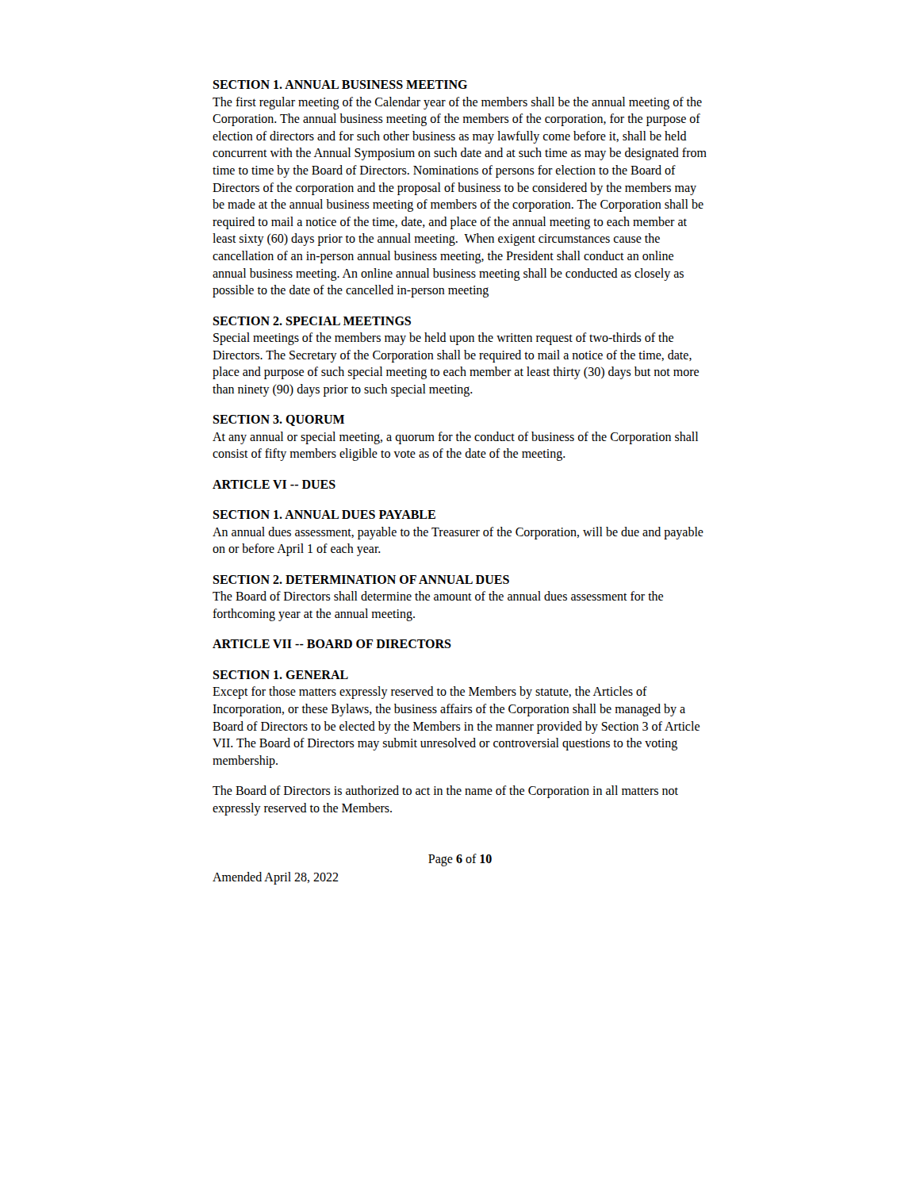SECTION 1. ANNUAL BUSINESS MEETING
The first regular meeting of the Calendar year of the members shall be the annual meeting of the Corporation. The annual business meeting of the members of the corporation, for the purpose of election of directors and for such other business as may lawfully come before it, shall be held concurrent with the Annual Symposium on such date and at such time as may be designated from time to time by the Board of Directors. Nominations of persons for election to the Board of Directors of the corporation and the proposal of business to be considered by the members may be made at the annual business meeting of members of the corporation. The Corporation shall be required to mail a notice of the time, date, and place of the annual meeting to each member at least sixty (60) days prior to the annual meeting. When exigent circumstances cause the cancellation of an in-person annual business meeting, the President shall conduct an online annual business meeting. An online annual business meeting shall be conducted as closely as possible to the date of the cancelled in-person meeting
SECTION 2. SPECIAL MEETINGS
Special meetings of the members may be held upon the written request of two-thirds of the Directors. The Secretary of the Corporation shall be required to mail a notice of the time, date, place and purpose of such special meeting to each member at least thirty (30) days but not more than ninety (90) days prior to such special meeting.
SECTION 3. QUORUM
At any annual or special meeting, a quorum for the conduct of business of the Corporation shall consist of fifty members eligible to vote as of the date of the meeting.
ARTICLE VI -- DUES
SECTION 1. ANNUAL DUES PAYABLE
An annual dues assessment, payable to the Treasurer of the Corporation, will be due and payable on or before April 1 of each year.
SECTION 2. DETERMINATION OF ANNUAL DUES
The Board of Directors shall determine the amount of the annual dues assessment for the forthcoming year at the annual meeting.
ARTICLE VII -- BOARD OF DIRECTORS
SECTION 1. GENERAL
Except for those matters expressly reserved to the Members by statute, the Articles of Incorporation, or these Bylaws, the business affairs of the Corporation shall be managed by a Board of Directors to be elected by the Members in the manner provided by Section 3 of Article VII. The Board of Directors may submit unresolved or controversial questions to the voting membership.
The Board of Directors is authorized to act in the name of the Corporation in all matters not expressly reserved to the Members.
Page 6 of 10
Amended April 28, 2022